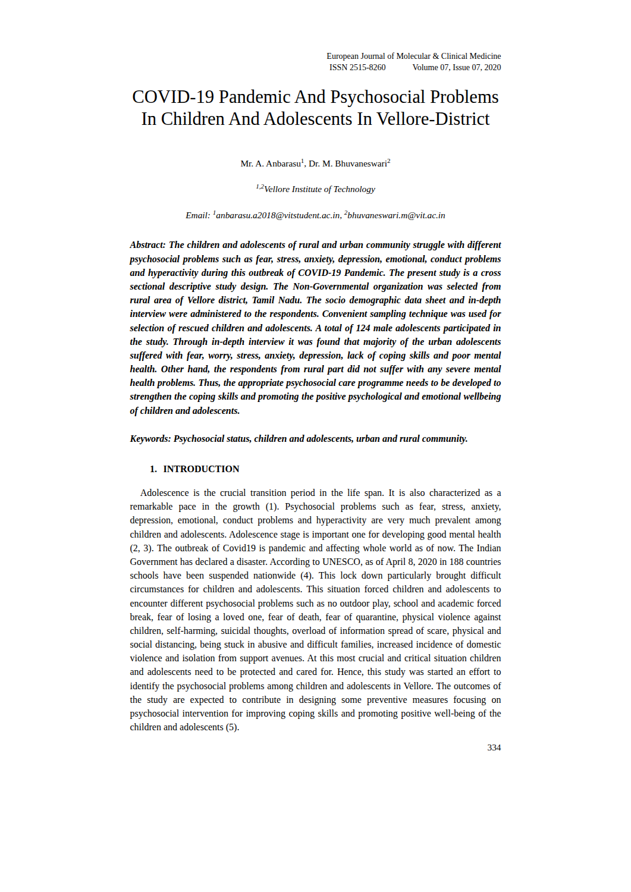European Journal of Molecular & Clinical Medicine
ISSN 2515-8260 Volume 07, Issue 07, 2020
COVID-19 Pandemic And Psychosocial Problems In Children And Adolescents In Vellore-District
Mr. A. Anbarasu1, Dr. M. Bhuvaneswari2
1,2Vellore Institute of Technology
Email: 1anbarasu.a2018@vitstudent.ac.in, 2bhuvaneswari.m@vit.ac.in
Abstract: The children and adolescents of rural and urban community struggle with different psychosocial problems such as fear, stress, anxiety, depression, emotional, conduct problems and hyperactivity during this outbreak of COVID-19 Pandemic. The present study is a cross sectional descriptive study design. The Non-Governmental organization was selected from rural area of Vellore district, Tamil Nadu. The socio demographic data sheet and in-depth interview were administered to the respondents. Convenient sampling technique was used for selection of rescued children and adolescents. A total of 124 male adolescents participated in the study. Through in-depth interview it was found that majority of the urban adolescents suffered with fear, worry, stress, anxiety, depression, lack of coping skills and poor mental health. Other hand, the respondents from rural part did not suffer with any severe mental health problems. Thus, the appropriate psychosocial care programme needs to be developed to strengthen the coping skills and promoting the positive psychological and emotional wellbeing of children and adolescents.
Keywords: Psychosocial status, children and adolescents, urban and rural community.
1. INTRODUCTION
Adolescence is the crucial transition period in the life span. It is also characterized as a remarkable pace in the growth (1). Psychosocial problems such as fear, stress, anxiety, depression, emotional, conduct problems and hyperactivity are very much prevalent among children and adolescents. Adolescence stage is important one for developing good mental health (2, 3). The outbreak of Covid19 is pandemic and affecting whole world as of now. The Indian Government has declared a disaster. According to UNESCO, as of April 8, 2020 in 188 countries schools have been suspended nationwide (4). This lock down particularly brought difficult circumstances for children and adolescents. This situation forced children and adolescents to encounter different psychosocial problems such as no outdoor play, school and academic forced break, fear of losing a loved one, fear of death, fear of quarantine, physical violence against children, self-harming, suicidal thoughts, overload of information spread of scare, physical and social distancing, being stuck in abusive and difficult families, increased incidence of domestic violence and isolation from support avenues. At this most crucial and critical situation children and adolescents need to be protected and cared for. Hence, this study was started an effort to identify the psychosocial problems among children and adolescents in Vellore. The outcomes of the study are expected to contribute in designing some preventive measures focusing on psychosocial intervention for improving coping skills and promoting positive well-being of the children and adolescents (5).
334